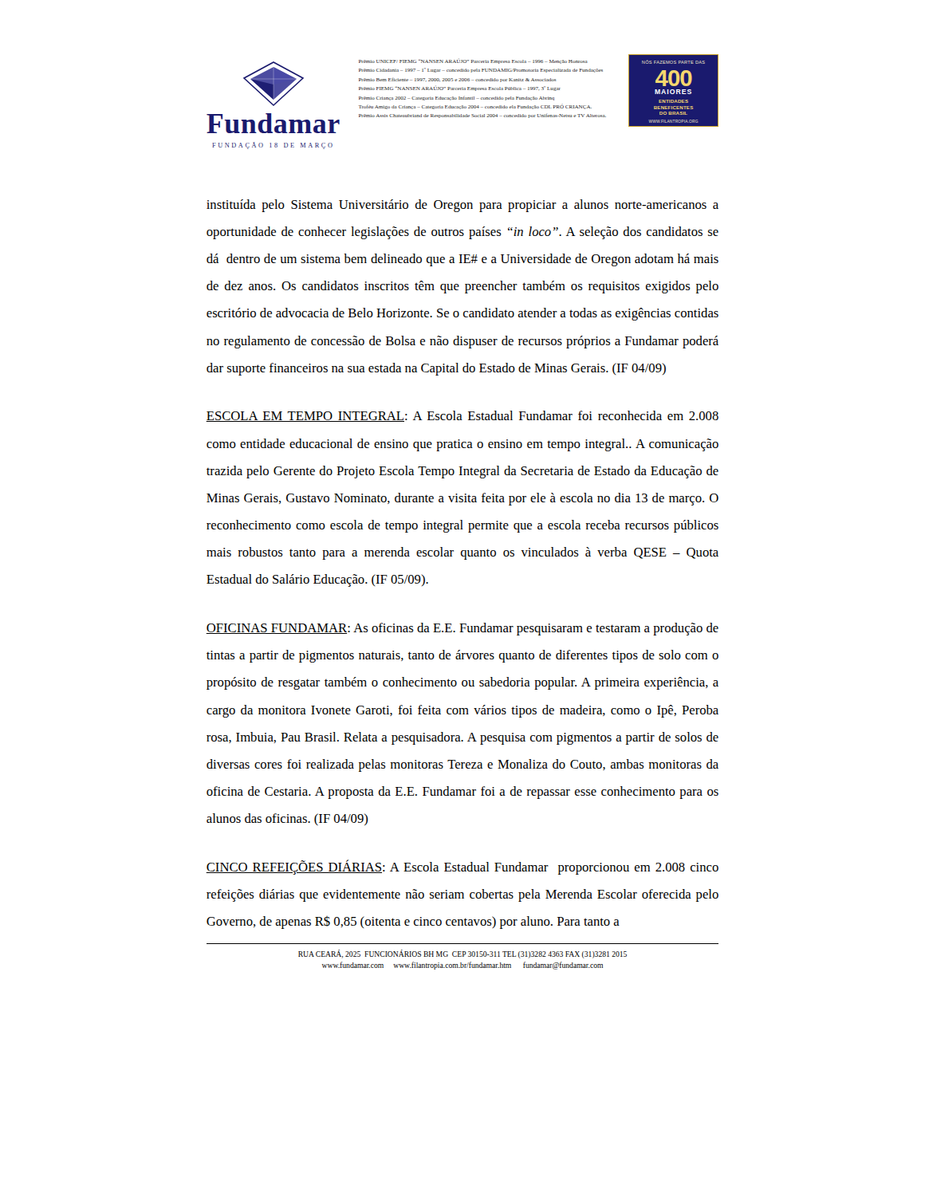Fundamar
FUNDAÇÃO 18 DE MARÇO
Prêmio UNICEF/ FIEMG “NANSEN ARAÚJO” Parceria Empresa Escola – 1996 – Menção Honrosa
Prêmio Cidadania – 1997 – 1º Lugar – concedido pela FUNDAMIG/Promotoria Especializada de Fundações
Prêmio Bem Eficiente – 1997, 2000, 2005 e 2006 – concedido por Kanitz & Associados
Prêmio FIEMG “NANSEN ARAÚJO” Parceria Empresa Escola Pública – 1997, 3º Lugar
Prêmio Criança 2002 – Categoria Educação Infantil – concedido pela Fundação Abrinq
Troféu Amigo da Criança – Categoria Educação 2004 – concedido ela Fundação CDL PRÓ CRIANÇA.
Prêmio Assis Chateaubriand de Responsabilidade Social 2004 – concedido por Unifenas-Netsu e TV Alterosa.
NÓS FAZEMOS PARTE DAS
400
MAIORES
ENTIDADES
BENEFICENTES
DO BRASIL
WWW.FILANTROPIA.ORG
instituída pelo Sistema Universitário de Oregon para propiciar a alunos norte-americanos a oportunidade de conhecer legislações de outros países “in loco”. A seleção dos candidatos se dá dentro de um sistema bem delineado que a IE# e a Universidade de Oregon adotam há mais de dez anos. Os candidatos inscritos têm que preencher também os requisitos exigidos pelo escritório de advocacia de Belo Horizonte. Se o candidato atender a todas as exigências contidas no regulamento de concessão de Bolsa e não dispuser de recursos próprios a Fundamar poderá dar suporte financeiros na sua estada na Capital do Estado de Minas Gerais. (IF 04/09)
ESCOLA EM TEMPO INTEGRAL: A Escola Estadual Fundamar foi reconhecida em 2.008 como entidade educacional de ensino que pratica o ensino em tempo integral.. A comunicação trazida pelo Gerente do Projeto Escola Tempo Integral da Secretaria de Estado da Educação de Minas Gerais, Gustavo Nominato, durante a visita feita por ele à escola no dia 13 de março. O reconhecimento como escola de tempo integral permite que a escola receba recursos públicos mais robustos tanto para a merenda escolar quanto os vinculados à verba QESE – Quota Estadual do Salário Educação. (IF 05/09).
OFICINAS FUNDAMAR: As oficinas da E.E. Fundamar pesquisaram e testaram a produção de tintas a partir de pigmentos naturais, tanto de árvores quanto de diferentes tipos de solo com o propósito de resgatar também o conhecimento ou sabedoria popular. A primeira experiência, a cargo da monitora Ivonete Garoti, foi feita com vários tipos de madeira, como o Ipê, Peroba rosa, Imbuia, Pau Brasil. Relata a pesquisadora. A pesquisa com pigmentos a partir de solos de diversas cores foi realizada pelas monitoras Tereza e Monaliza do Couto, ambas monitoras da oficina de Cestaria. A proposta da E.E. Fundamar foi a de repassar esse conhecimento para os alunos das oficinas. (IF 04/09)
CINCO REFEIÇÕES DIÁRIAS: A Escola Estadual Fundamar proporcionou em 2.008 cinco refeições diárias que evidentemente não seriam cobertas pela Merenda Escolar oferecida pelo Governo, de apenas R$ 0,85 (oitenta e cinco centavos) por aluno. Para tanto a
RUA CEARÁ, 2025 FUNCIONÁRIOS BH MG CEP 30150-311 TEL (31)3282 4363 FAX (31)3281 2015
www.fundamar.com www.filantropia.com.br/fundamar.htm fundamar@fundamar.com